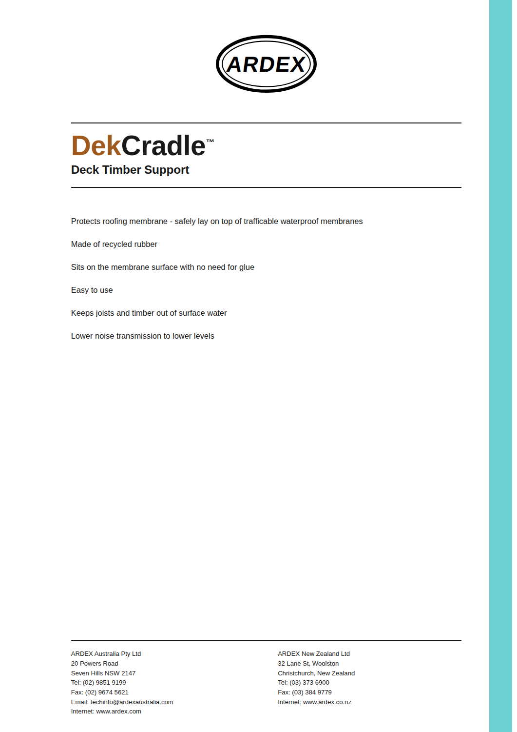ARDEX ARDEX
Dek Cradle™
Deck Timber Support
Protects roofing membrane - safely lay on top of trafficable waterproof membranes
Made of recycled rubber
Sits on the membrane surface with no need for glue
Easy to use
Keeps joists and timber out of surface water
Lower noise transmission to lower levels
ARDEX Australia Pty Ltd 20 Powers Road
Seven Hills NSW 2147
Tel: (02) 9851 9199
Fax: (02) 9674 5621
Email: techinfo@ardexaustralia.com
Internet: www.ardex.com ARDEX New Zealand Ltd 32 Lane St, Woolston
Christchurch, New Zealand
Tel: (03) 373 6900
Fax: (03) 384 9779
Internet: www.ardex.co.nz